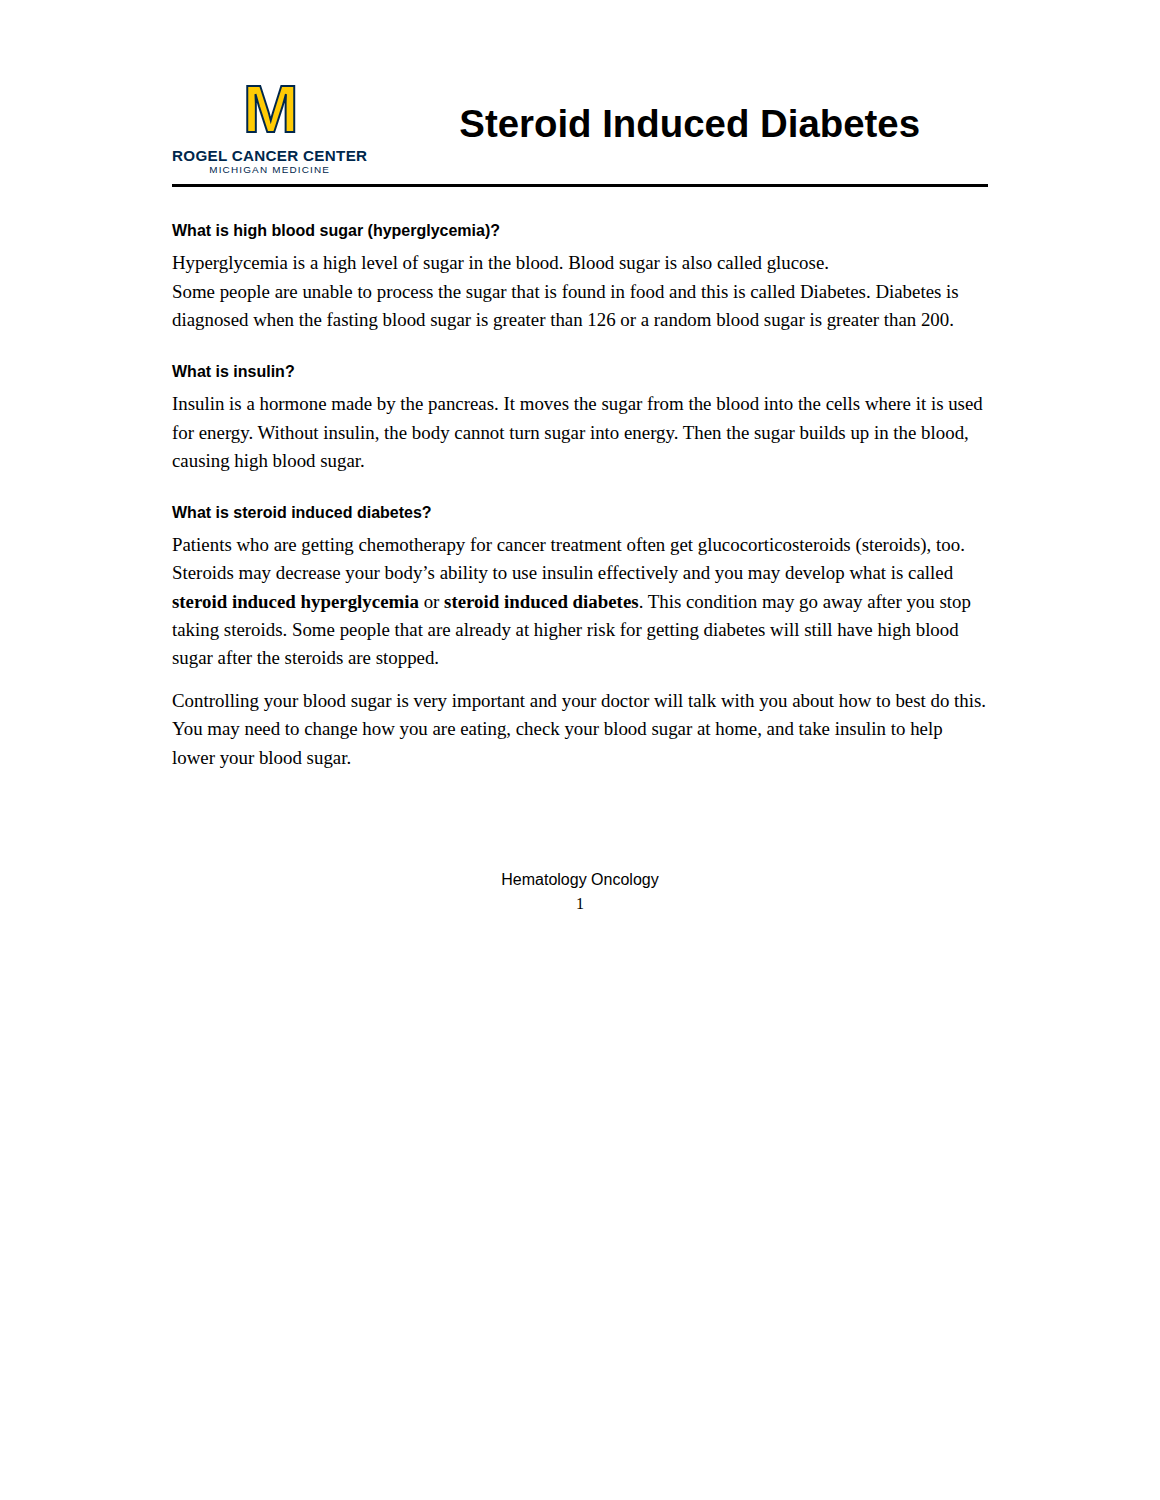M ROGEL CANCER CENTER MICHIGAN MEDICINE
Steroid Induced Diabetes
What is high blood sugar (hyperglycemia)?
Hyperglycemia is a high level of sugar in the blood. Blood sugar is also called glucose.
Some people are unable to process the sugar that is found in food and this is called Diabetes. Diabetes is diagnosed when the fasting blood sugar is greater than 126 or a random blood sugar is greater than 200.
What is insulin?
Insulin is a hormone made by the pancreas. It moves the sugar from the blood into the cells where it is used for energy. Without insulin, the body cannot turn sugar into energy. Then the sugar builds up in the blood, causing high blood sugar.
What is steroid induced diabetes?
Patients who are getting chemotherapy for cancer treatment often get glucocorticosteroids (steroids), too. Steroids may decrease your body’s ability to use insulin effectively and you may develop what is called steroid induced hyperglycemia or steroid induced diabetes. This condition may go away after you stop taking steroids. Some people that are already at higher risk for getting diabetes will still have high blood sugar after the steroids are stopped.
Controlling your blood sugar is very important and your doctor will talk with you about how to best do this. You may need to change how you are eating, check your blood sugar at home, and take insulin to help lower your blood sugar.
Hematology Oncology 1